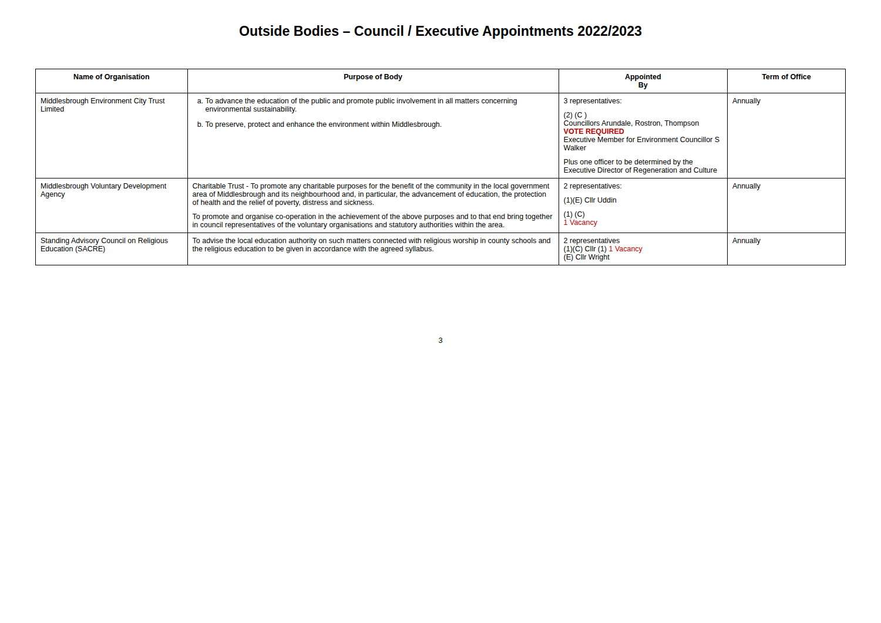Outside Bodies – Council / Executive Appointments 2022/2023
| Name of Organisation | Purpose of Body | Appointed By | Term of Office |
| --- | --- | --- | --- |
| Middlesbrough Environment City Trust Limited | To advance the education of the public and promote public involvement in all matters concerning environmental sustainability. To preserve, protect and enhance the environment within Middlesbrough. | 3 representatives: (2) (C ) Councillors Arundale, Rostron, Thompson VOTE REQUIRED Executive Member for Environment Councillor S Walker Plus one officer to be determined by the Executive Director of Regeneration and Culture | Annually |
| Middlesbrough Voluntary Development Agency | Charitable Trust - To promote any charitable purposes for the benefit of the community in the local government area of Middlesbrough and its neighbourhood and, in particular, the advancement of education, the protection of health and the relief of poverty, distress and sickness. To promote and organise co-operation in the achievement of the above purposes and to that end bring together in council representatives of the voluntary organisations and statutory authorities within the area. | 2 representatives: (1)(E) Cllr Uddin (1) (C) 1 Vacancy | Annually |
| Standing Advisory Council on Religious Education (SACRE) | To advise the local education authority on such matters connected with religious worship in county schools and the religious education to be given in accordance with the agreed syllabus. | 2 representatives (1)(C) Cllr (1) 1 Vacancy (E) Cllr Wright | Annually |
3